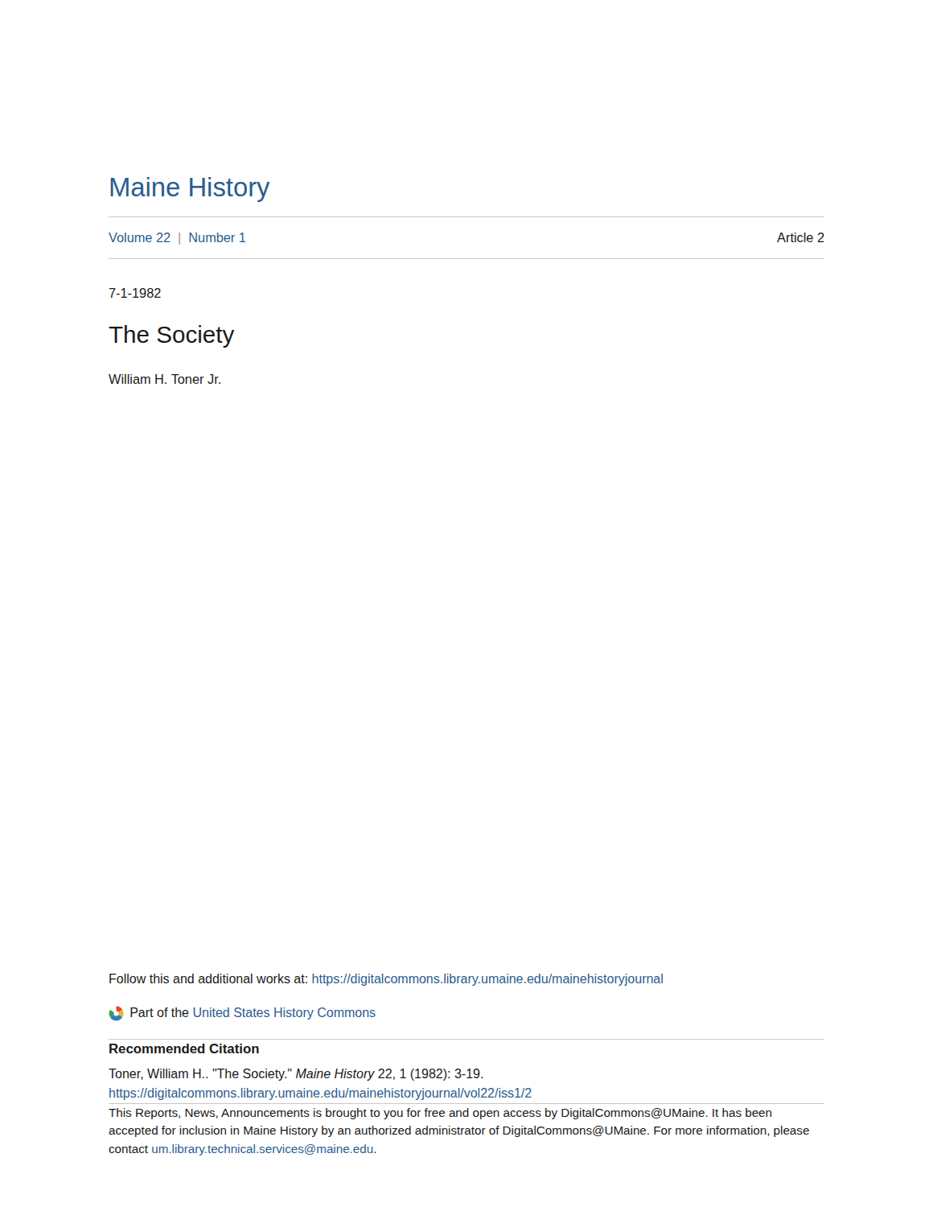Maine History
Volume 22 | Number 1
Article 2
7-1-1982
The Society
William H. Toner Jr.
Follow this and additional works at: https://digitalcommons.library.umaine.edu/mainehistoryjournal
Part of the United States History Commons
Recommended Citation
Toner, William H.. "The Society." Maine History 22, 1 (1982): 3-19.
https://digitalcommons.library.umaine.edu/mainehistoryjournal/vol22/iss1/2
This Reports, News, Announcements is brought to you for free and open access by DigitalCommons@UMaine. It has been accepted for inclusion in Maine History by an authorized administrator of DigitalCommons@UMaine. For more information, please contact um.library.technical.services@maine.edu.